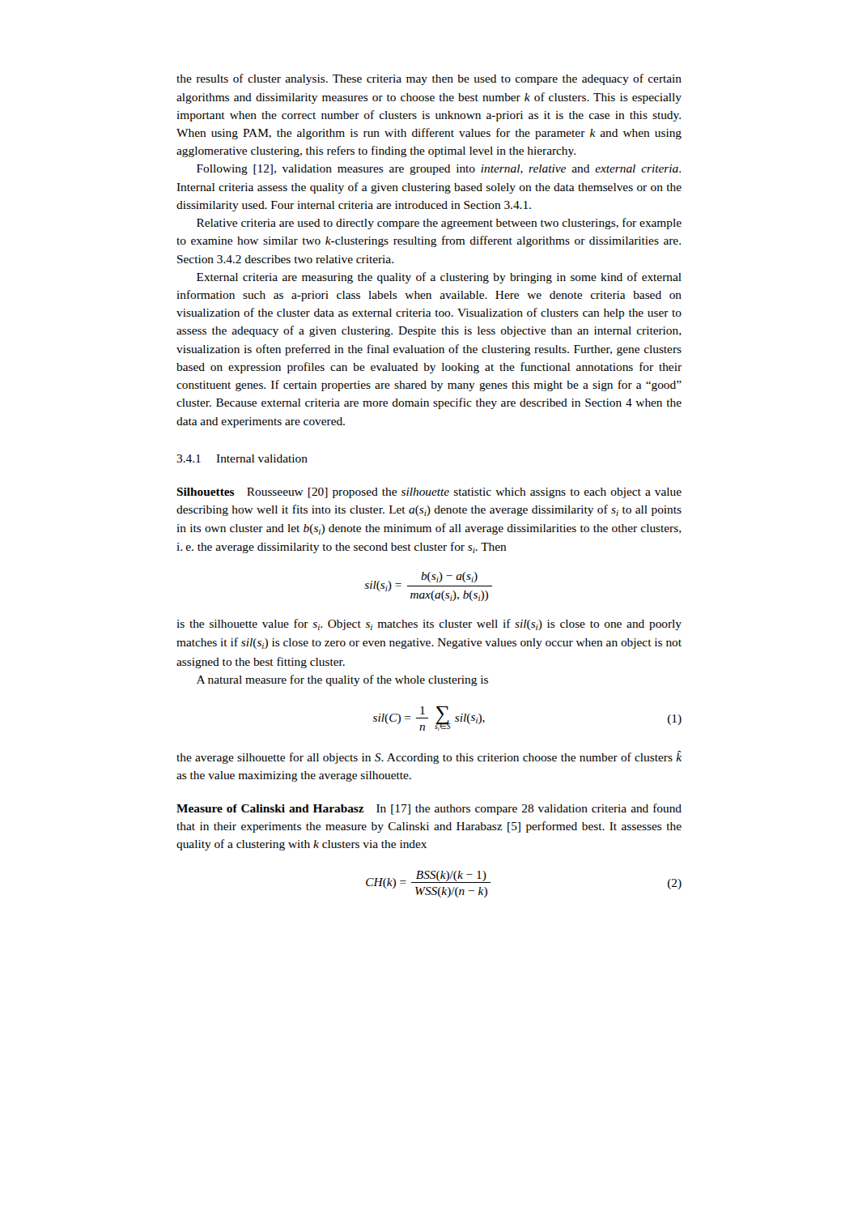the results of cluster analysis. These criteria may then be used to compare the adequacy of certain algorithms and dissimilarity measures or to choose the best number k of clusters. This is especially important when the correct number of clusters is unknown a-priori as it is the case in this study. When using PAM, the algorithm is run with different values for the parameter k and when using agglomerative clustering, this refers to finding the optimal level in the hierarchy.
Following [12], validation measures are grouped into internal, relative and external criteria. Internal criteria assess the quality of a given clustering based solely on the data themselves or on the dissimilarity used. Four internal criteria are introduced in Section 3.4.1.
Relative criteria are used to directly compare the agreement between two clusterings, for example to examine how similar two k-clusterings resulting from different algorithms or dissimilarities are. Section 3.4.2 describes two relative criteria.
External criteria are measuring the quality of a clustering by bringing in some kind of external information such as a-priori class labels when available. Here we denote criteria based on visualization of the cluster data as external criteria too. Visualization of clusters can help the user to assess the adequacy of a given clustering. Despite this is less objective than an internal criterion, visualization is often preferred in the final evaluation of the clustering results. Further, gene clusters based on expression profiles can be evaluated by looking at the functional annotations for their constituent genes. If certain properties are shared by many genes this might be a sign for a “good” cluster. Because external criteria are more domain specific they are described in Section 4 when the data and experiments are covered.
3.4.1 Internal validation
Silhouettes Rousseeuw [20] proposed the silhouette statistic which assigns to each object a value describing how well it fits into its cluster. Let a(si) denote the average dissimilarity of si to all points in its own cluster and let b(si) denote the minimum of all average dissimilarities to the other clusters, i. e. the average dissimilarity to the second best cluster for si. Then
sil(si) = b(si) − a(si) max(a(si), b(si))
is the silhouette value for si. Object si matches its cluster well if sil(si) is close to one and poorly matches it if sil(si) is close to zero or even negative. Negative values only occur when an object is not assigned to the best fitting cluster.
A natural measure for the quality of the whole clustering is
sil(C) = 1 n ∑ si∈S sil(si), (1)
the average silhouette for all objects in S. According to this criterion choose the number of clusters k̂ as the value maximizing the average silhouette.
Measure of Calinski and Harabasz In [17] the authors compare 28 validation criteria and found that in their experiments the measure by Calinski and Harabasz [5] performed best. It assesses the quality of a clustering with k clusters via the index
CH(k) = BSS(k)/(k − 1) WSS(k)/(n − k) (2)